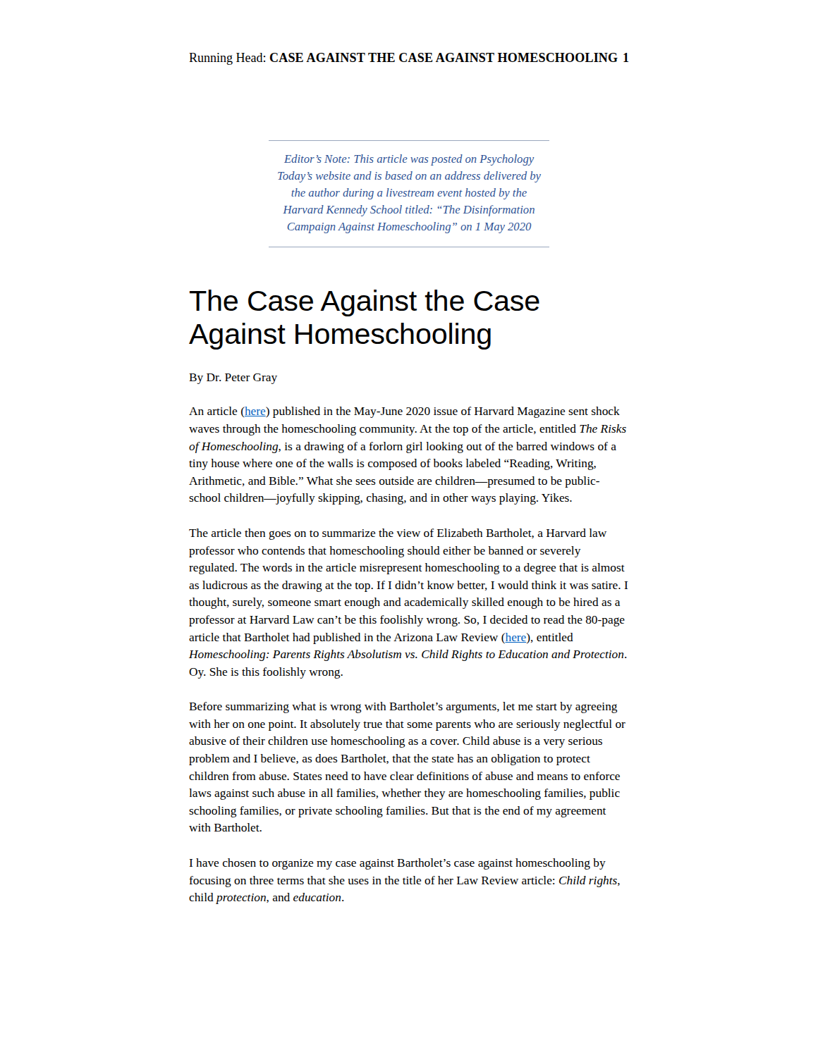Running Head: CASE AGAINST THE CASE AGAINST HOMESCHOOLING
1
Editor’s Note: This article was posted on Psychology Today’s website and is based on an address delivered by the author during a livestream event hosted by the Harvard Kennedy School titled: “The Disinformation Campaign Against Homeschooling” on 1 May 2020
The Case Against the Case Against Homeschooling
By Dr. Peter Gray
An article (here) published in the May-June 2020 issue of Harvard Magazine sent shock waves through the homeschooling community. At the top of the article, entitled The Risks of Homeschooling, is a drawing of a forlorn girl looking out of the barred windows of a tiny house where one of the walls is composed of books labeled “Reading, Writing, Arithmetic, and Bible.” What she sees outside are children—presumed to be public-school children—joyfully skipping, chasing, and in other ways playing. Yikes.
The article then goes on to summarize the view of Elizabeth Bartholet, a Harvard law professor who contends that homeschooling should either be banned or severely regulated. The words in the article misrepresent homeschooling to a degree that is almost as ludicrous as the drawing at the top. If I didn’t know better, I would think it was satire. I thought, surely, someone smart enough and academically skilled enough to be hired as a professor at Harvard Law can’t be this foolishly wrong. So, I decided to read the 80-page article that Bartholet had published in the Arizona Law Review (here), entitled Homeschooling: Parents Rights Absolutism vs. Child Rights to Education and Protection. Oy. She is this foolishly wrong.
Before summarizing what is wrong with Bartholet’s arguments, let me start by agreeing with her on one point. It absolutely true that some parents who are seriously neglectful or abusive of their children use homeschooling as a cover. Child abuse is a very serious problem and I believe, as does Bartholet, that the state has an obligation to protect children from abuse. States need to have clear definitions of abuse and means to enforce laws against such abuse in all families, whether they are homeschooling families, public schooling families, or private schooling families. But that is the end of my agreement with Bartholet.
I have chosen to organize my case against Bartholet’s case against homeschooling by focusing on three terms that she uses in the title of her Law Review article: Child rights, child protection, and education.